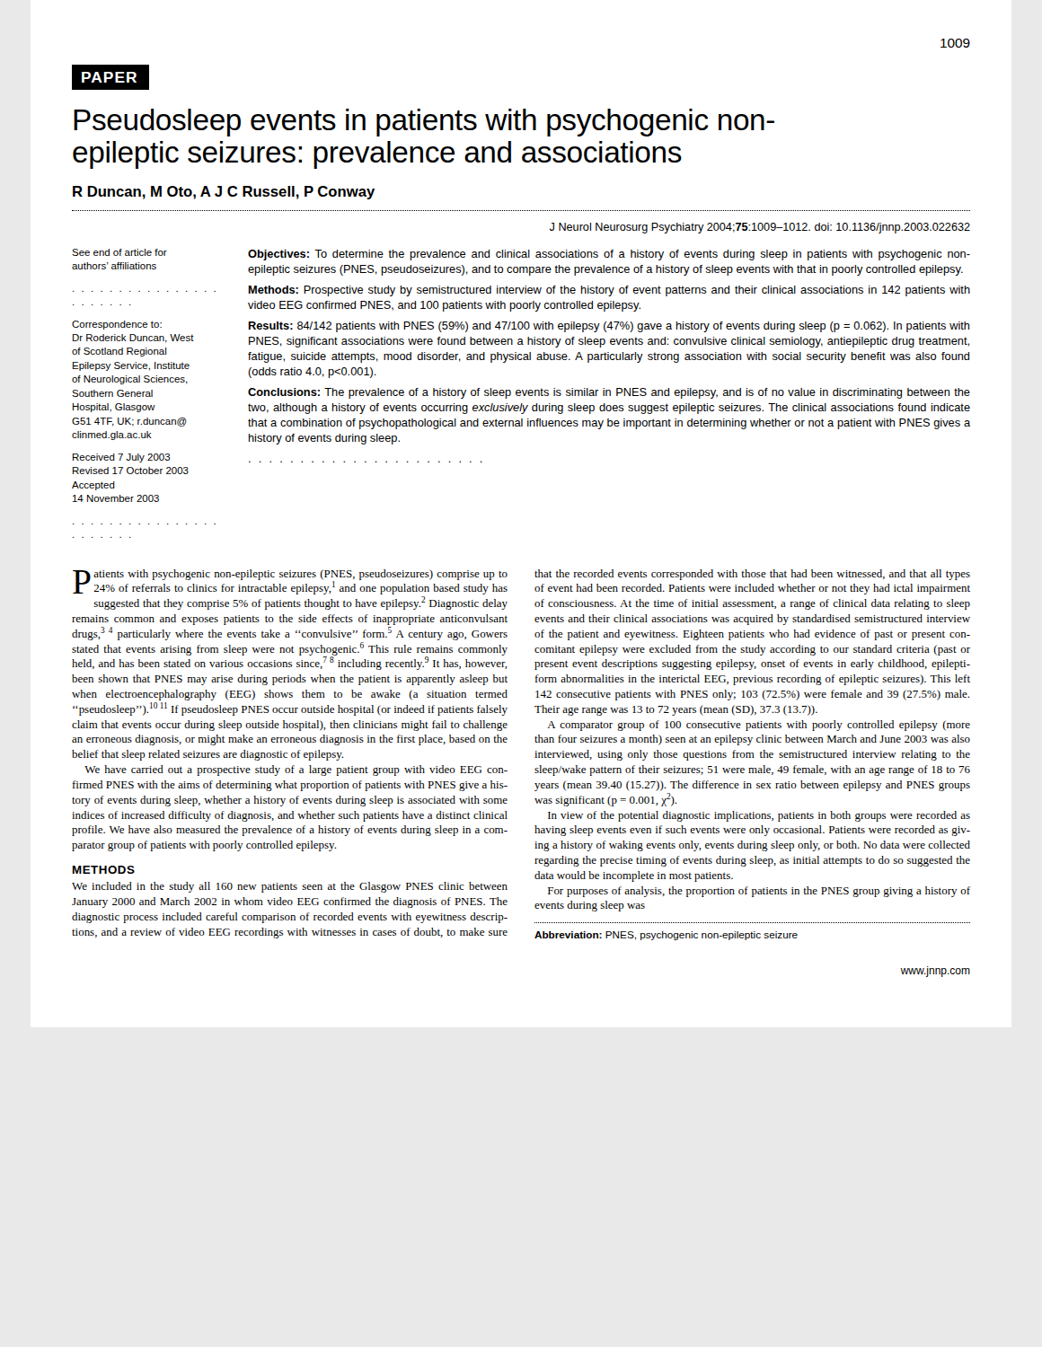1009
PAPER
Pseudosleep events in patients with psychogenic non-
epileptic seizures: prevalence and associations
R Duncan, M Oto, A J C Russell, P Conway
J Neurol Neurosurg Psychiatry 2004;75:1009–1012. doi: 10.1136/jnnp.2003.022632
See end of article for
authors’ affiliations
. . . . . . . . . . . . . . . . . . . . . . .
Correspondence to:
Dr Roderick Duncan, West
of Scotland Regional
Epilepsy Service, Institute
of Neurological Sciences,
Southern General
Hospital, Glasgow
G51 4TF, UK; r.duncan@
clinmed.gla.ac.uk
Received 7 July 2003
Revised 17 October 2003
Accepted
14 November 2003
. . . . . . . . . . . . . . . . . . . . . . .
Objectives: To determine the prevalence and clinical associations of a history of events during sleep in patients with psychogenic non-epileptic seizures (PNES, pseudoseizures), and to compare the prevalence of a history of sleep events with that in poorly controlled epilepsy.
Methods: Prospective study by semistructured interview of the history of event patterns and their clinical associations in 142 patients with video EEG confirmed PNES, and 100 patients with poorly controlled epilepsy.
Results: 84/142 patients with PNES (59%) and 47/100 with epilepsy (47%) gave a history of events during sleep (p = 0.062). In patients with PNES, significant associations were found between a history of sleep events and: convulsive clinical semiology, antiepileptic drug treatment, fatigue, suicide attempts, mood disorder, and physical abuse. A particularly strong association with social security benefit was also found (odds ratio 4.0, p<0.001).
Conclusions: The prevalence of a history of sleep events is similar in PNES and epilepsy, and is of no value in discriminating between the two, although a history of events occurring exclusively during sleep does suggest epileptic seizures. The clinical associations found indicate that a combination of psychopathological and external influences may be important in determining whether or not a patient with PNES gives a history of events during sleep.
. . . . . . . . . . . . . . . . . . . . . . .
Patients with psychogenic non-epileptic seizures (PNES, pseudoseizures) comprise up to 24% of referrals to clinics for intractable epilepsy,1 and one population based study has suggested that they comprise 5% of patients thought to have epilepsy.2 Diagnostic delay remains common and exposes patients to the side effects of inappropriate anticonvulsant drugs,3 4 particularly where the events take a ‘‘convulsive’’ form.5 A century ago, Gowers stated that events arising from sleep were not psychogenic.6 This rule remains commonly held, and has been stated on various occasions since,7 8 including recently.9 It has, however, been shown that PNES may arise during periods when the patient is apparently asleep but when electroencephalography (EEG) shows them to be awake (a situation termed ‘‘pseudosleep’’).10 11 If pseudosleep PNES occur outside hospital (or indeed if patients falsely claim that events occur during sleep outside hospital), then clinicians might fail to challenge an erroneous diagnosis, or might make an erroneous diagnosis in the first place, based on the belief that sleep related seizures are diagnostic of epilepsy.
We have carried out a prospective study of a large patient group with video EEG confirmed PNES with the aims of determining what proportion of patients with PNES give a history of events during sleep, whether a history of events during sleep is associated with some indices of increased difficulty of diagnosis, and whether such patients have a distinct clinical profile. We have also measured the prevalence of a history of events during sleep in a comparator group of patients with poorly controlled epilepsy.
Methods
We included in the study all 160 new patients seen at the Glasgow PNES clinic between January 2000 and March 2002 in whom video EEG confirmed the diagnosis of PNES. The diagnostic process included careful comparison of recorded events with eyewitness descriptions, and a review of video EEG recordings with witnesses in cases of doubt, to make sure that the recorded events corresponded with those that had been witnessed, and that all types of event had been recorded. Patients were included whether or not they had ictal impairment of consciousness. At the time of initial assessment, a range of clinical data relating to sleep events and their clinical associations was acquired by standardised semistructured interview of the patient and eyewitness. Eighteen patients who had evidence of past or present concomitant epilepsy were excluded from the study according to our standard criteria (past or present event descriptions suggesting epilepsy, onset of events in early childhood, epileptiform abnormalities in the interictal EEG, previous recording of epileptic seizures). This left 142 consecutive patients with PNES only; 103 (72.5%) were female and 39 (27.5%) male. Their age range was 13 to 72 years (mean (SD), 37.3 (13.7)).
A comparator group of 100 consecutive patients with poorly controlled epilepsy (more than four seizures a month) seen at an epilepsy clinic between March and June 2003 was also interviewed, using only those questions from the semistructured interview relating to the sleep/wake pattern of their seizures; 51 were male, 49 female, with an age range of 18 to 76 years (mean 39.40 (15.27)). The difference in sex ratio between epilepsy and PNES groups was significant (p = 0.001, χ2).
In view of the potential diagnostic implications, patients in both groups were recorded as having sleep events even if such events were only occasional. Patients were recorded as giving a history of waking events only, events during sleep only, or both. No data were collected regarding the precise timing of events during sleep, as initial attempts to do so suggested the data would be incomplete in most patients.
For purposes of analysis, the proportion of patients in the PNES group giving a history of events during sleep was
Abbreviation: PNES, psychogenic non-epileptic seizure
www.jnnp.com